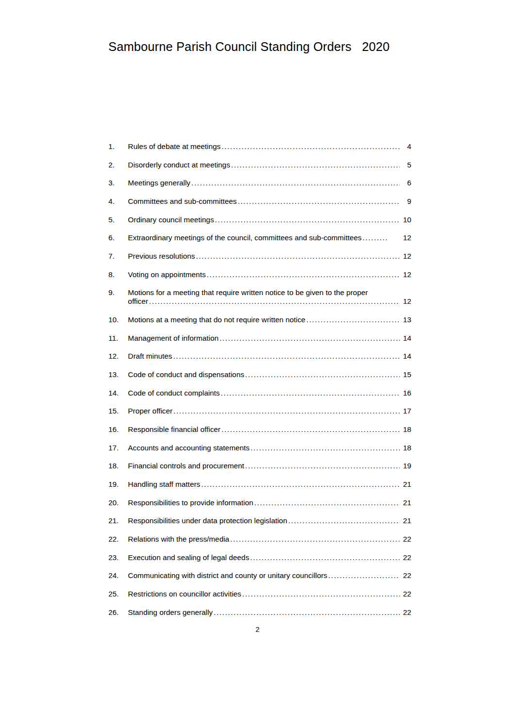Sambourne Parish Council Standing Orders 2020
1. Rules of debate at meetings ........................................................................... 4
2. Disorderly conduct at meetings ....................................................................... 5
3. Meetings generally ........................................................................................... 6
4. Committees and sub-committees ..................................................................... 9
5. Ordinary council meetings .............................................................................. 10
6. Extraordinary meetings of the council, committees and sub-committees ......... 12
7. Previous resolutions ........................................................................................ 12
8. Voting on appointments .................................................................................. 12
9. Motions for a meeting that require written notice to be given to the proper officer ..................................................................................................................... 12
10. Motions at a meeting that do not require written notice .................................... 13
11. Management of information ........................................................................... 14
12. Draft minutes .................................................................................................. 14
13. Code of conduct and dispensations ............................................................. 15
14. Code of conduct complaints ........................................................................... 16
15. Proper officer ................................................................................................. 17
16. Responsible financial officer .......................................................................... 18
17. Accounts and accounting statements ............................................................ 18
18. Financial controls and procurement ............................................................... 19
19. Handling staff matters ..................................................................................... 21
20. Responsibilities to provide information ........................................................... 21
21. Responsibilities under data protection legislation ........................................... 21
22. Relations with the press/media ....................................................................... 22
23. Execution and sealing of legal deeds ............................................................. 22
24. Communicating with district and county or unitary councillors ......................... 22
25. Restrictions on councillor activities ................................................................ 22
26. Standing orders generally .............................................................................. 22
2